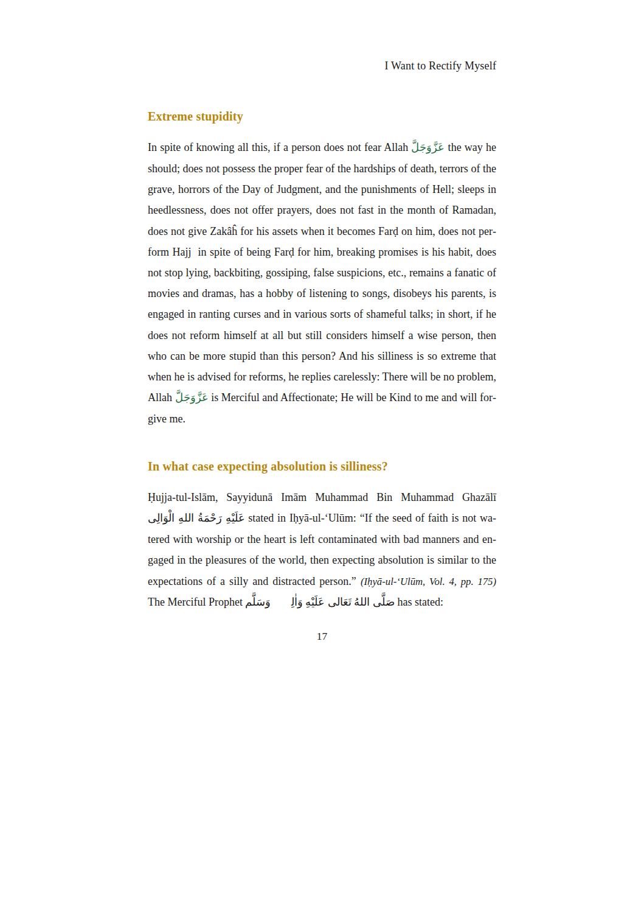I Want to Rectify Myself
Extreme stupidity
In spite of knowing all this, if a person does not fear Allah عَزَّوَجَلَّ the way he should; does not possess the proper fear of the hardships of death, terrors of the grave, horrors of the Day of Judgment, and the punishments of Hell; sleeps in heedlessness, does not offer prayers, does not fast in the month of Ramadan, does not give Zakâĥ for his assets when it becomes Farḍ on him, does not perform Hajj in spite of being Farḍ for him, breaking promises is his habit, does not stop lying, backbiting, gossiping, false suspicions, etc., remains a fanatic of movies and dramas, has a hobby of listening to songs, disobeys his parents, is engaged in ranting curses and in various sorts of shameful talks; in short, if he does not reform himself at all but still considers himself a wise person, then who can be more stupid than this person? And his silliness is so extreme that when he is advised for reforms, he replies carelessly: There will be no problem, Allah عَزَّوَجَلَّ is Merciful and Affectionate; He will be Kind to me and will forgive me.
In what case expecting absolution is silliness?
Ḥujja-tul-Islām, Sayyidunā Imām Muhammad Bin Muhammad Ghazālī عَلَيْهِ رَحْمَةُ اللهِ الْوَالِى stated in Iḥyā-ul-‘Ulūm: “If the seed of faith is not watered with worship or the heart is left contaminated with bad manners and engaged in the pleasures of the world, then expecting absolution is similar to the expectations of a silly and distracted person.” (Iḥyā-ul-‘Ulūm, Vol. 4, pp. 175) The Merciful Prophet صَلَّى اللهُ تَعَالى عَلَيْهِ وَاٰلِهٖ وَسَلَّم has stated:
17